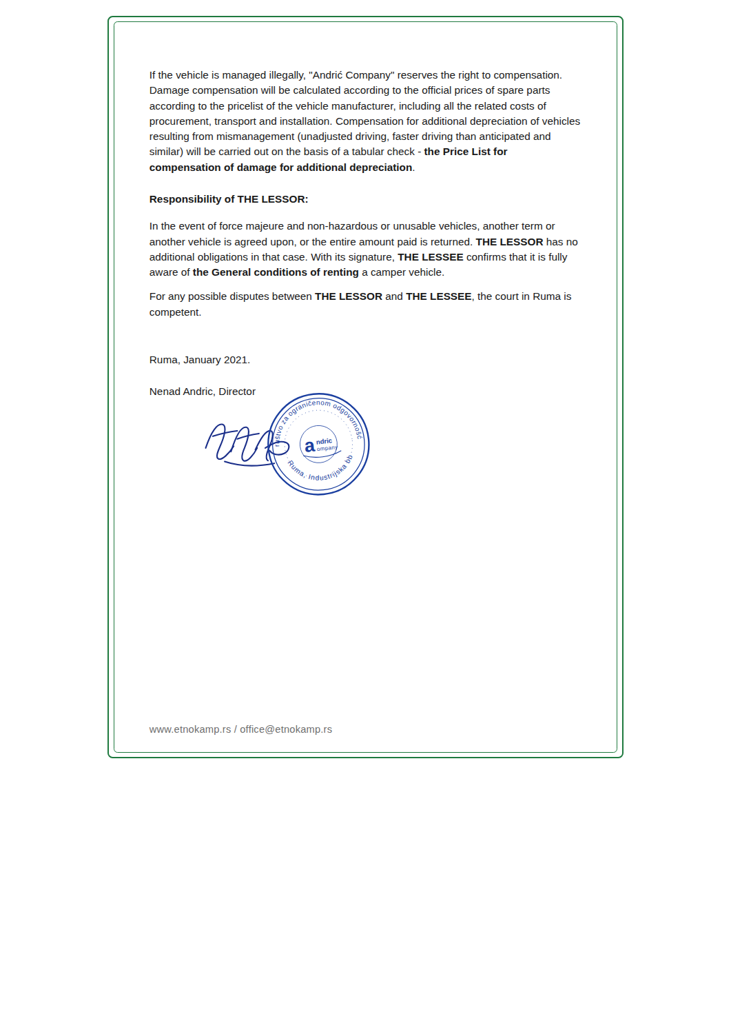If the vehicle is managed illegally, "Andrić Company" reserves the right to compensation. Damage compensation will be calculated according to the official prices of spare parts according to the pricelist of the vehicle manufacturer, including all the related costs of procurement, transport and installation. Compensation for additional depreciation of vehicles resulting from mismanagement (unadjusted driving, faster driving than anticipated and similar) will be carried out on the basis of a tabular check - the Price List for compensation of damage for additional depreciation.
Responsibility of THE LESSOR:
In the event of force majeure and non-hazardous or unusable vehicles, another term or another vehicle is agreed upon, or the entire amount paid is returned. THE LESSOR has no additional obligations in that case. With its signature, THE LESSEE confirms that it is fully aware of the General conditions of renting a camper vehicle.
For any possible disputes between THE LESSOR and THE LESSEE, the court in Ruma is competent.
Ruma, January 2021.
Nenad Andric, Director
Društvo za ograničenom odgovornošću Ruma, Industrijska bb a ndric ompany
www.etnokamp.rs / office@etnokamp.rs